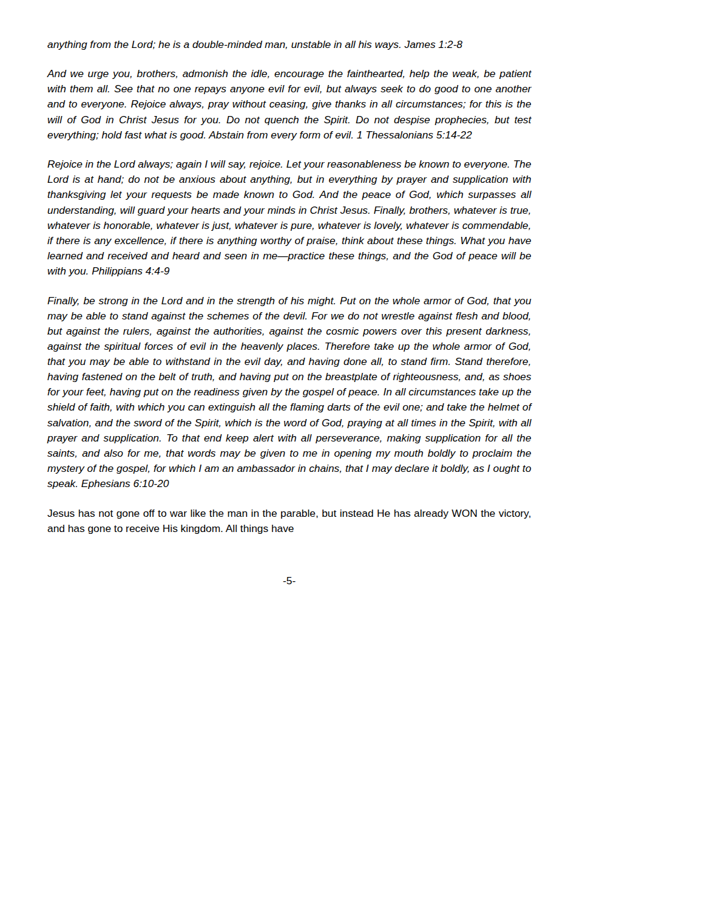anything from the Lord; he is a double-minded man, unstable in all his ways. James 1:2-8
And we urge you, brothers, admonish the idle, encourage the fainthearted, help the weak, be patient with them all. See that no one repays anyone evil for evil, but always seek to do good to one another and to everyone. Rejoice always, pray without ceasing, give thanks in all circumstances; for this is the will of God in Christ Jesus for you. Do not quench the Spirit. Do not despise prophecies, but test everything; hold fast what is good. Abstain from every form of evil. 1 Thessalonians 5:14-22
Rejoice in the Lord always; again I will say, rejoice. Let your reasonableness be known to everyone. The Lord is at hand; do not be anxious about anything, but in everything by prayer and supplication with thanksgiving let your requests be made known to God. And the peace of God, which surpasses all understanding, will guard your hearts and your minds in Christ Jesus. Finally, brothers, whatever is true, whatever is honorable, whatever is just, whatever is pure, whatever is lovely, whatever is commendable, if there is any excellence, if there is anything worthy of praise, think about these things. What you have learned and received and heard and seen in me—practice these things, and the God of peace will be with you. Philippians 4:4-9
Finally, be strong in the Lord and in the strength of his might. Put on the whole armor of God, that you may be able to stand against the schemes of the devil. For we do not wrestle against flesh and blood, but against the rulers, against the authorities, against the cosmic powers over this present darkness, against the spiritual forces of evil in the heavenly places. Therefore take up the whole armor of God, that you may be able to withstand in the evil day, and having done all, to stand firm. Stand therefore, having fastened on the belt of truth, and having put on the breastplate of righteousness, and, as shoes for your feet, having put on the readiness given by the gospel of peace. In all circumstances take up the shield of faith, with which you can extinguish all the flaming darts of the evil one; and take the helmet of salvation, and the sword of the Spirit, which is the word of God, praying at all times in the Spirit, with all prayer and supplication. To that end keep alert with all perseverance, making supplication for all the saints, and also for me, that words may be given to me in opening my mouth boldly to proclaim the mystery of the gospel, for which I am an ambassador in chains, that I may declare it boldly, as I ought to speak. Ephesians 6:10-20
Jesus has not gone off to war like the man in the parable, but instead He has already WON the victory, and has gone to receive His kingdom. All things have
-5-